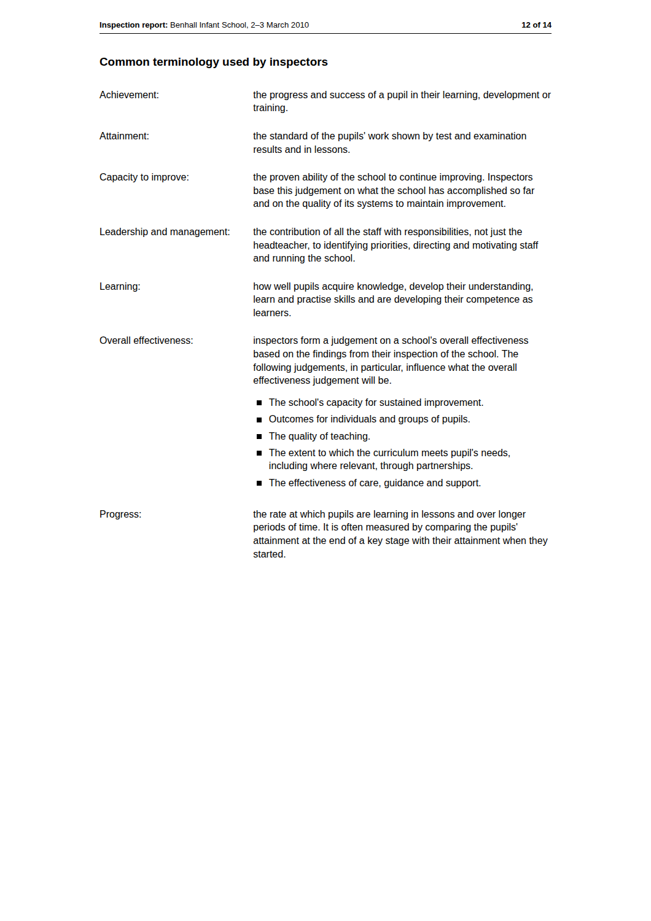Inspection report: Benhall Infant School, 2–3 March 2010 12 of 14
Common terminology used by inspectors
Achievement:
the progress and success of a pupil in their learning, development or training.
Attainment:
the standard of the pupils' work shown by test and examination results and in lessons.
Capacity to improve:
the proven ability of the school to continue improving. Inspectors base this judgement on what the school has accomplished so far and on the quality of its systems to maintain improvement.
Leadership and management:
the contribution of all the staff with responsibilities, not just the headteacher, to identifying priorities, directing and motivating staff and running the school.
Learning:
how well pupils acquire knowledge, develop their understanding, learn and practise skills and are developing their competence as learners.
Overall effectiveness:
inspectors form a judgement on a school's overall effectiveness based on the findings from their inspection of the school. The following judgements, in particular, influence what the overall effectiveness judgement will be.
The school's capacity for sustained improvement.
Outcomes for individuals and groups of pupils.
The quality of teaching.
The extent to which the curriculum meets pupil's needs, including where relevant, through partnerships.
The effectiveness of care, guidance and support.
Progress:
the rate at which pupils are learning in lessons and over longer periods of time. It is often measured by comparing the pupils' attainment at the end of a key stage with their attainment when they started.